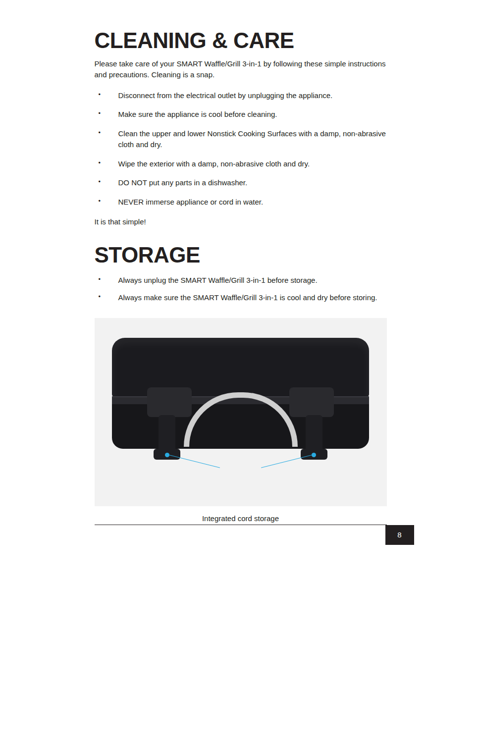CLEANING & CARE
Please take care of your SMART Waffle/Grill 3-in-1 by following these simple instructions and precautions. Cleaning is a snap.
Disconnect from the electrical outlet by unplugging the appliance.
Make sure the appliance is cool before cleaning.
Clean the upper and lower Nonstick Cooking Surfaces with a damp, non-abrasive cloth and dry.
Wipe the exterior with a damp, non-abrasive cloth and dry.
DO NOT put any parts in a dishwasher.
NEVER immerse appliance or cord in water.
It is that simple!
STORAGE
Always unplug the SMART Waffle/Grill 3-in-1 before storage.
Always make sure the SMART Waffle/Grill 3-in-1 is cool and dry before storing.
Integrated cord storage
8